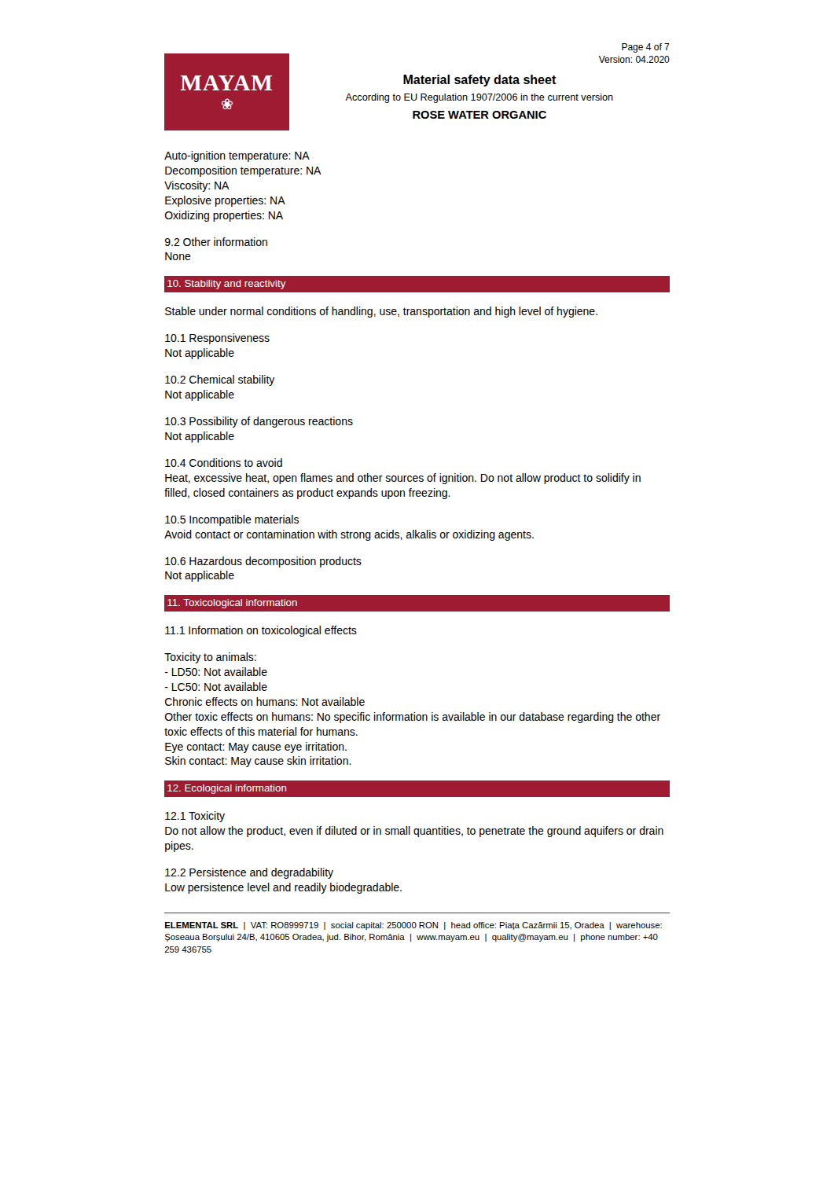Page 4 of 7
Version: 04.2020
MAYAM
❀
Material safety data sheet
According to EU Regulation 1907/2006 in the current version
ROSE WATER ORGANIC
Auto-ignition temperature: NA
Decomposition temperature: NA
Viscosity: NA
Explosive properties: NA
Oxidizing properties: NA
9.2 Other information
None
10. Stability and reactivity
Stable under normal conditions of handling, use, transportation and high level of hygiene.
10.1 Responsiveness
Not applicable
10.2 Chemical stability
Not applicable
10.3 Possibility of dangerous reactions
Not applicable
10.4 Conditions to avoid
Heat, excessive heat, open flames and other sources of ignition. Do not allow product to solidify in filled, closed containers as product expands upon freezing.
10.5 Incompatible materials
Avoid contact or contamination with strong acids, alkalis or oxidizing agents.
10.6 Hazardous decomposition products
Not applicable
11. Toxicological information
11.1 Information on toxicological effects
Toxicity to animals:
- LD50: Not available
- LC50: Not available
Chronic effects on humans: Not available
Other toxic effects on humans: No specific information is available in our database regarding the other toxic effects of this material for humans.
Eye contact: May cause eye irritation.
Skin contact: May cause skin irritation.
12. Ecological information
12.1 Toxicity
Do not allow the product, even if diluted or in small quantities, to penetrate the ground aquifers or drain pipes.
12.2 Persistence and degradability
Low persistence level and readily biodegradable.
ELEMENTAL SRL | VAT: RO8999719 | social capital: 250000 RON | head office: Piața Cazărmii 15, Oradea | warehouse: Șoseaua Borșului 24/B, 410605 Oradea, jud. Bihor, România | www.mayam.eu | quality@mayam.eu | phone number: +40 259 436755